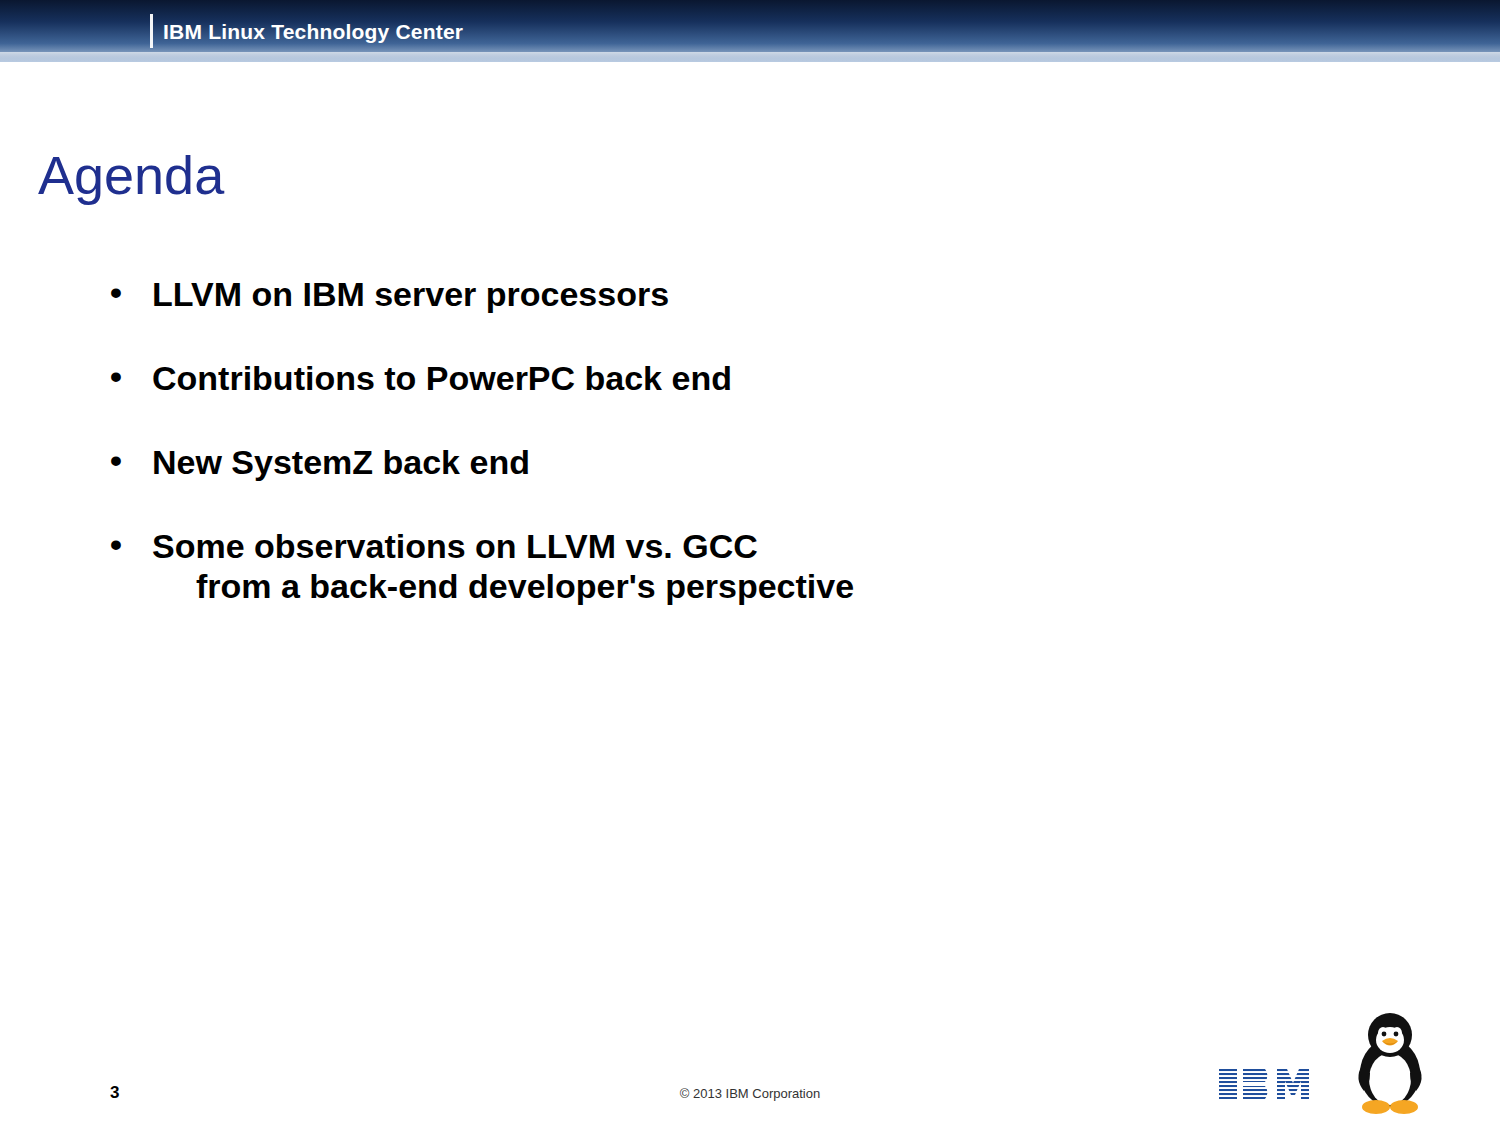IBM Linux Technology Center
Agenda
LLVM on IBM server processors
Contributions to PowerPC back end
New SystemZ back end
Some observations on LLVM vs. GCC from a back-end developer's perspective
3
© 2013 IBM Corporation